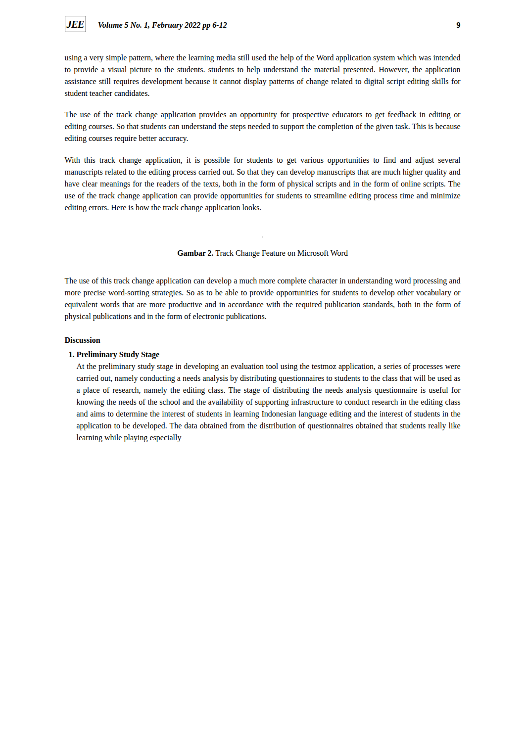JEE Volume 5 No. 1, February 2022 pp 6-12 9
using a very simple pattern, where the learning media still used the help of the Word application system which was intended to provide a visual picture to the students. students to help understand the material presented. However, the application assistance still requires development because it cannot display patterns of change related to digital script editing skills for student teacher candidates.
The use of the track change application provides an opportunity for prospective educators to get feedback in editing or editing courses. So that students can understand the steps needed to support the completion of the given task. This is because editing courses require better accuracy.
With this track change application, it is possible for students to get various opportunities to find and adjust several manuscripts related to the editing process carried out. So that they can develop manuscripts that are much higher quality and have clear meanings for the readers of the texts, both in the form of physical scripts and in the form of online scripts. The use of the track change application can provide opportunities for students to streamline editing process time and minimize editing errors. Here is how the track change application looks.
Gambar 2. Track Change Feature on Microsoft Word
The use of this track change application can develop a much more complete character in understanding word processing and more precise word-sorting strategies. So as to be able to provide opportunities for students to develop other vocabulary or equivalent words that are more productive and in accordance with the required publication standards, both in the form of physical publications and in the form of electronic publications.
Discussion
Preliminary Study Stage
At the preliminary study stage in developing an evaluation tool using the testmoz application, a series of processes were carried out, namely conducting a needs analysis by distributing questionnaires to students to the class that will be used as a place of research, namely the editing class. The stage of distributing the needs analysis questionnaire is useful for knowing the needs of the school and the availability of supporting infrastructure to conduct research in the editing class and aims to determine the interest of students in learning Indonesian language editing and the interest of students in the application to be developed. The data obtained from the distribution of questionnaires obtained that students really like learning while playing especially